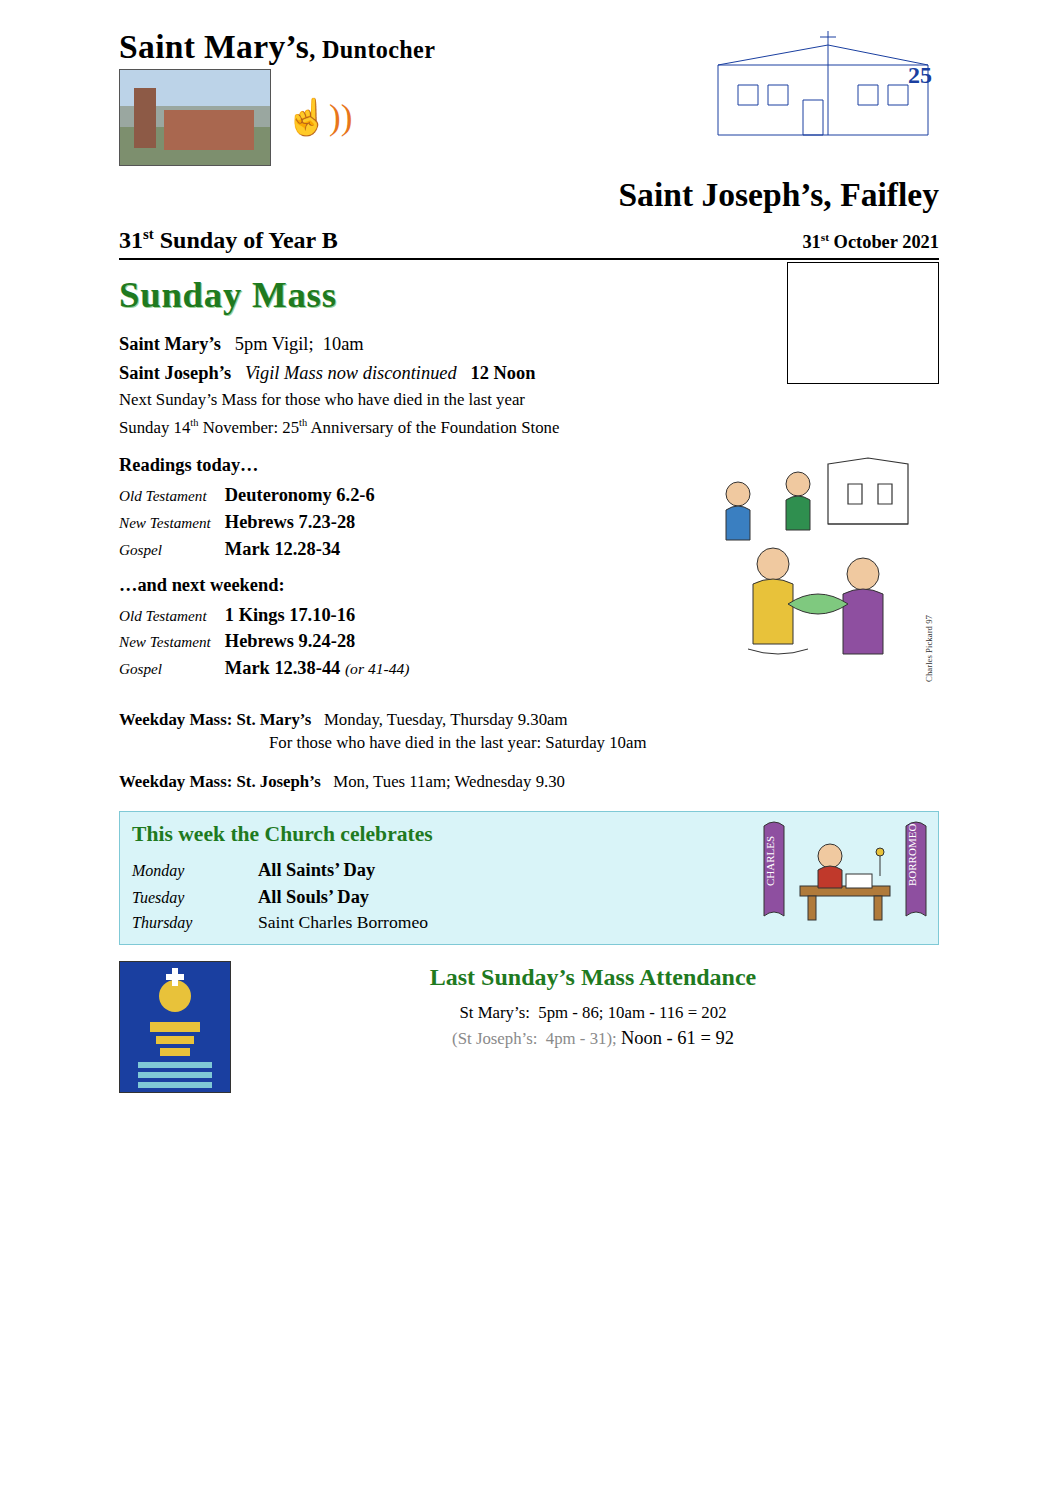25
Saint Mary’s, Duntocher
☝))
Saint Joseph’s, Faifley
31st Sunday of Year B 31st October 2021
Sunday Mass
Saint Mary’s 5pm Vigil; 10am
Saint Joseph’s Vigil Mass now discontinued 12 Noon
Next Sunday’s Mass for those who have died in the last year
Sunday 14th November: 25th Anniversary of the Foundation Stone
Readings today…
| Old Testament | Deuteronomy 6.2-6 |
| New Testament | Hebrews 7.23-28 |
| Gospel | Mark 12.28-34 |
…and next weekend:
| Old Testament | 1 Kings 17.10-16 |
| New Testament | Hebrews 9.24-28 |
| Gospel | Mark 12.38-44 (or 41-44) |
Charles Pickard 97
Weekday Mass: St. Mary’s Monday, Tuesday, Thursday 9.30am For those who have died in the last year: Saturday 10am
Weekday Mass: St. Joseph’s Mon, Tues 11am; Wednesday 9.30
CHARLES BORROMEO
This week the Church celebrates
| Monday | All Saints’ Day |
| Tuesday | All Souls’ Day |
| Thursday | Saint Charles Borromeo |
Last Sunday’s Mass Attendance
St Mary’s: 5pm - 86; 10am - 116 = 202
(St Joseph’s: 4pm - 31); Noon - 61 = 92